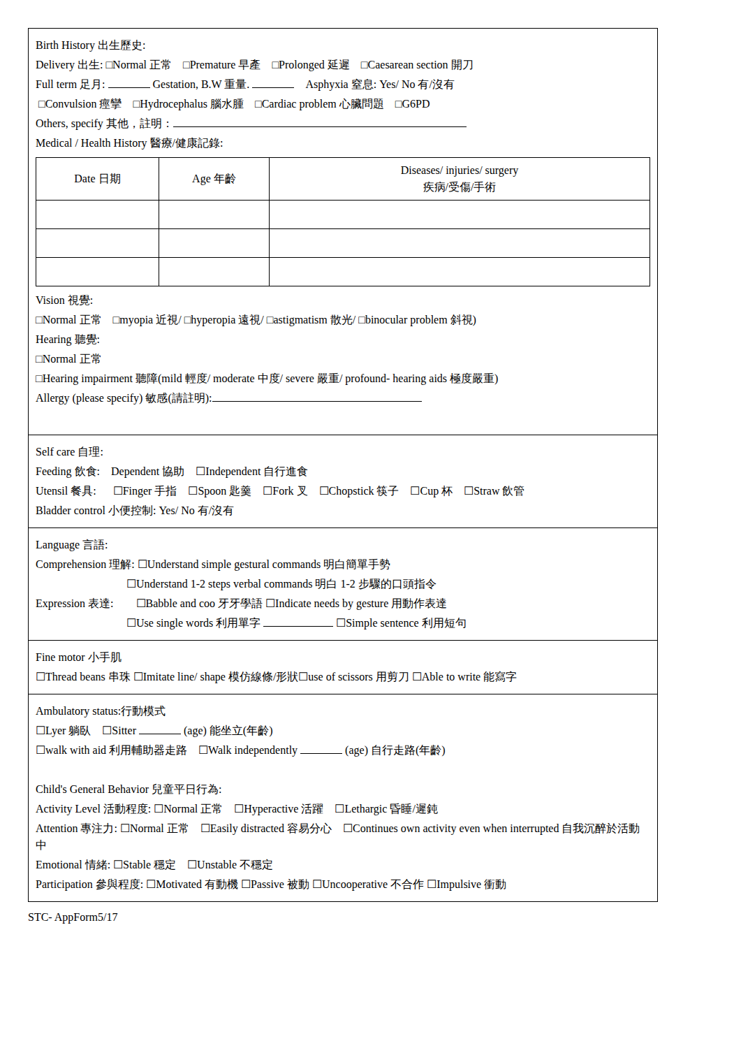Birth History 出生歷史:
Delivery 出生: □Normal 正常 □Premature 早產 □Prolonged 延遲 □Caesarean section 開刀
Full term 足月: Gestation, B.W 重量. Asphyxia 窒息: Yes/ No 有/沒有
□Convulsion 痙攣 □Hydrocephalus 腦水腫 □Cardiac problem 心臟問題 □G6PD
Others, specify 其他，註明：
Medical / Health History 醫療/健康記錄:
| Date 日期 | Age 年齡 | Diseases/ injuries/ surgery 疾病/受傷/手術 |
| --- | --- | --- |
Vision 視覺:
□Normal 正常 □myopia 近視/ □hyperopia 遠視/ □astigmatism 散光/ □binocular problem 斜視)
Hearing 聽覺:
□Normal 正常
□Hearing impairment 聽障(mild 輕度/ moderate 中度/ severe 嚴重/ profound- hearing aids 極度嚴重)
Allergy (please specify) 敏感(請註明):
Self care 自理:
Feeding 飲食: Dependent 協助 ☐Independent 自行進食
Utensil 餐具: ☐Finger 手指 ☐Spoon 匙羹 ☐Fork 叉 ☐Chopstick 筷子 ☐Cup 杯 ☐Straw 飲管
Bladder control 小便控制: Yes/ No 有/沒有
Language 言語:
Comprehension 理解: ☐Understand simple gestural commands 明白簡單手勢
☐Understand 1-2 steps verbal commands 明白 1-2 步驟的口頭指令
Expression 表達: ☐Babble and coo 牙牙學語 ☐Indicate needs by gesture 用動作表達
☐Use single words 利用單字 ☐Simple sentence 利用短句
Fine motor 小手肌
☐Thread beans 串珠 ☐Imitate line/ shape 模仿線條/形狀☐use of scissors 用剪刀 ☐Able to write 能寫字
Ambulatory status:行動模式
☐Lyer 躺臥 ☐Sitter (age) 能坐立(年齡)
☐walk with aid 利用輔助器走路 ☐Walk independently (age) 自行走路(年齡)
Child's General Behavior 兒童平日行為:
Activity Level 活動程度: ☐Normal 正常 ☐Hyperactive 活躍 ☐Lethargic 昏睡/遲鈍
Attention 專注力: ☐Normal 正常 ☐Easily distracted 容易分心 ☐Continues own activity even when interrupted 自我沉醉於活動中
Emotional 情緒: ☐Stable 穩定 ☐Unstable 不穩定
Participation 參與程度: ☐Motivated 有動機 ☐Passive 被動 ☐Uncooperative 不合作 ☐Impulsive 衝動
STC- AppForm5/17